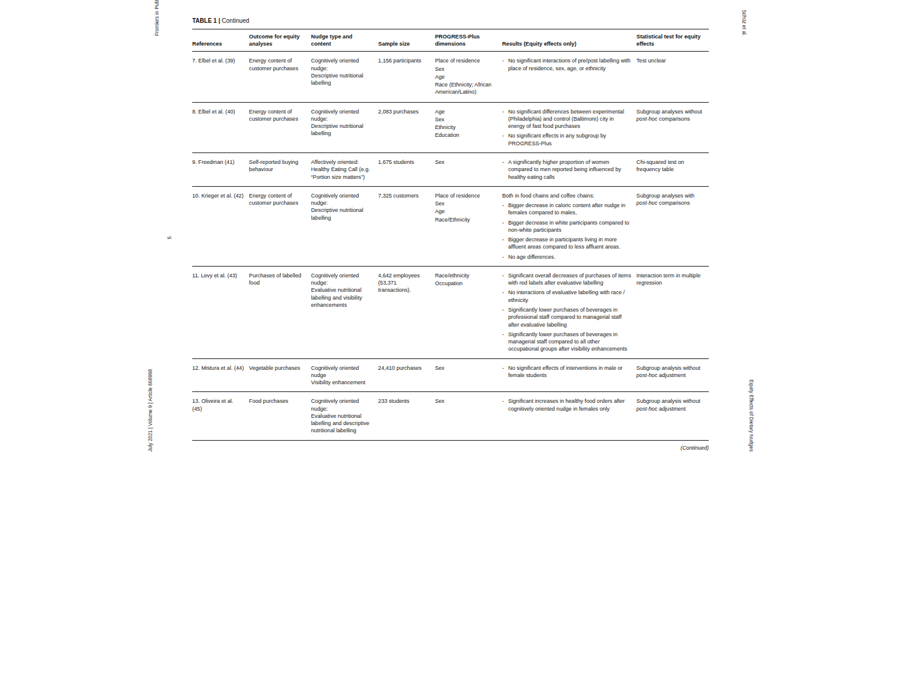Frontiers in Public Health | www.frontiersin.org
July 2021 | Volume 9 | Article 668998
5
Schüz et al.
Equity Effects of Dietary Nudges
TABLE 1 | Continued
| References | Outcome for equity analyses | Nudge type and content | Sample size | PROGRESS-Plus dimensions | Results (Equity effects only) | Statistical test for equity effects |
| --- | --- | --- | --- | --- | --- | --- |
| 7. Elbel et al. (39) | Energy content of customer purchases | Cognitively oriented nudge: Descriptive nutritional labelling | 1,156 participants | Place of residence Sex Age Race (Ethnicity; African American/Latino) | No significant interactions of pre/post labelling with place of residence, sex, age, or ethnicity | Test unclear |
| 8. Elbel et al. (40) | Energy content of customer purchases | Cognitively oriented nudge: Descriptive nutritional labelling | 2,083 purchases | Age Sex Ethnicity Education | No significant differences between experimental (Philadelphia) and control (Baltimore) city in energy of fast food purchases No significant effects in any subgroup by PROGRESS-Plus | Subgroup analyses without post-hoc comparisons |
| 9. Freedman (41) | Self-reported buying behaviour | Affectively oriented: Healthy Eating Call (e.g. “Portion size matters”) | 1,675 students | Sex | A significantly higher proportion of women compared to men reported being influenced by healthy eating calls | Chi-squared test on frequency table |
| 10. Krieger et al. (42) | Energy content of customer purchases | Cognitively oriented nudge: Descriptive nutritional labelling | 7,325 customers | Place of residence Sex Age Race/Ethnicity | Both in food chains and coffee chains: Bigger decrease in caloric content after nudge in females compared to males, Bigger decrease in white participants compared to non-white participants Bigger decrease in participants living in more affluent areas compared to less affluent areas. No age differences. | Subgroup analyses with post-hoc comparisons |
| 11. Levy et al. (43) | Purchases of labelled food | Cognitively oriented nudge: Evaluative nutritional labelling and visibility enhancements | 4,642 employees (53,371 transactions). | Race/ethnicity Occupation | Significant overall decreases of purchases of items with red labels after evaluative labelling No interactions of evaluative labelling with race / ethnicity Significantly lower purchases of beverages in professional staff compared to managerial staff after evaluative labelling Significantly lower purchases of beverages in managerial staff compared to all other occupational groups after visibility enhancements | Interaction term in multiple regression |
| 12. Mistura et al. (44) | Vegetable purchases | Cognitively oriented nudge Visibility enhancement | 24,410 purchases | Sex | No significant effects of interventions in male or female students | Subgroup analysis without post-hoc adjustment |
| 13. Oliveira et al. (45) | Food purchases | Cognitively oriented nudge: Evaluative nutritional labelling and descriptive nutritional labelling | 233 students | Sex | Significant increases in healthy food orders after cognitively oriented nudge in females only | Subgroup analysis without post-hoc adjustment |
(Continued)